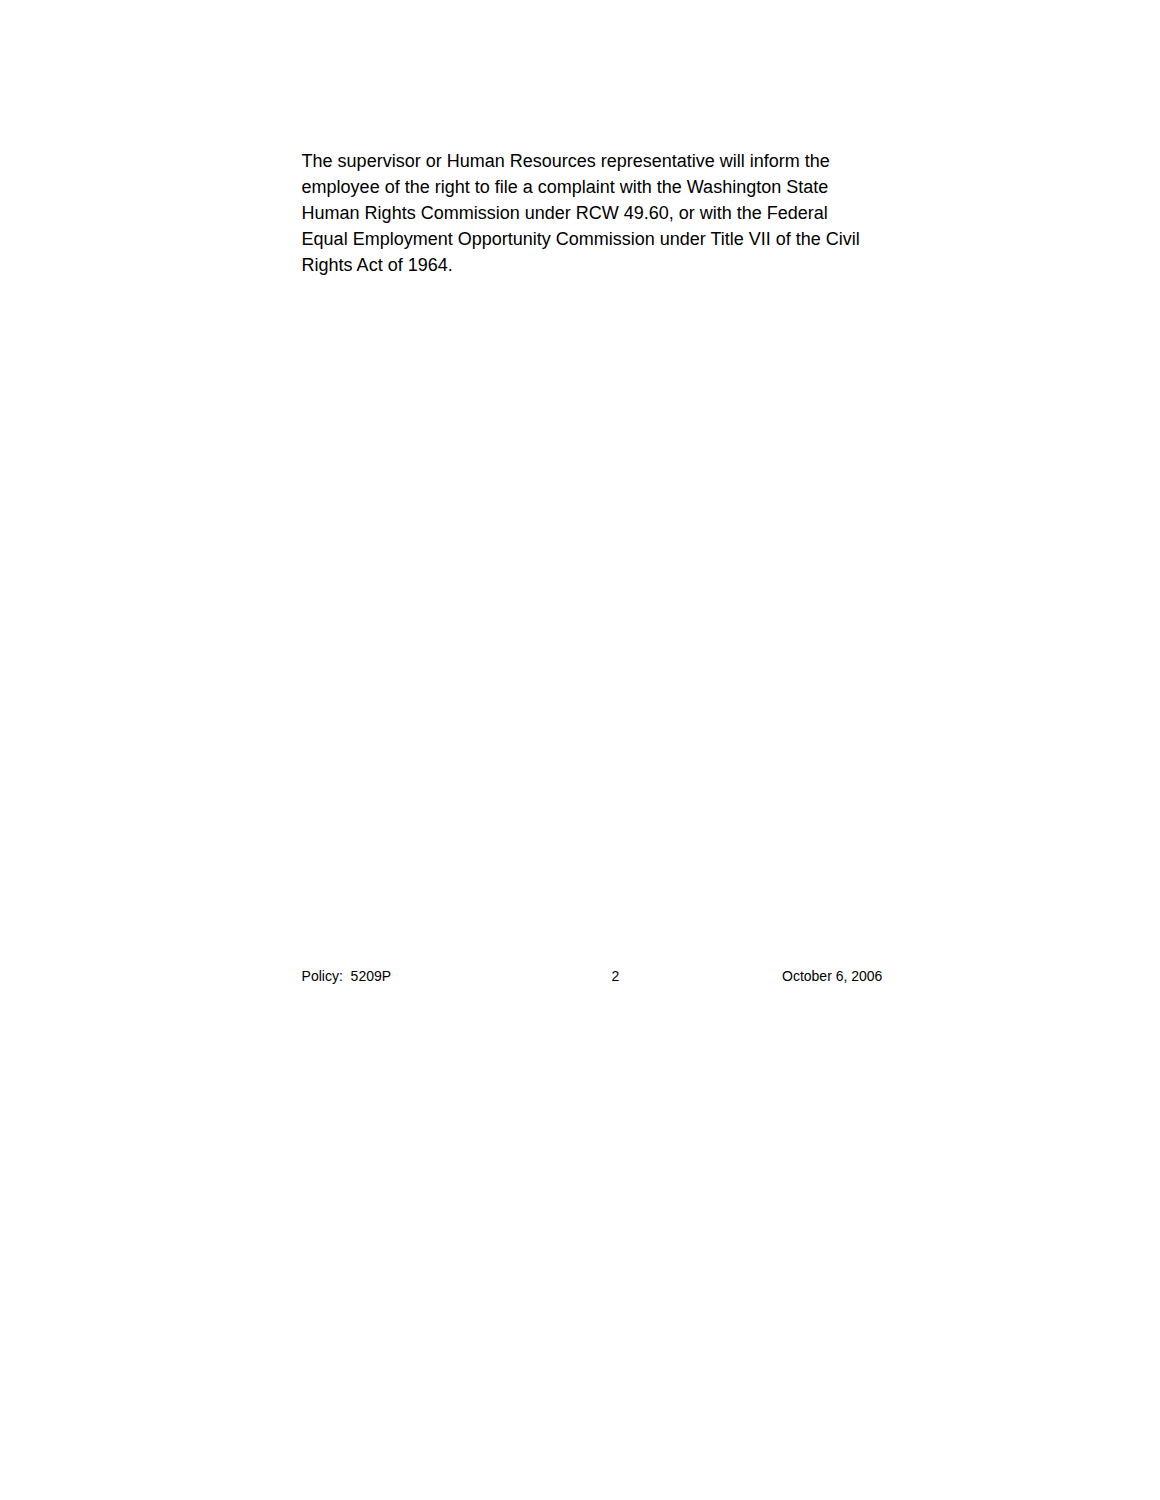The supervisor or Human Resources representative will inform the employee of the right to file a complaint with the Washington State Human Rights Commission under RCW 49.60, or with the Federal Equal Employment Opportunity Commission under Title VII of the Civil Rights Act of 1964.
Policy: 5209P
2
October 6, 2006